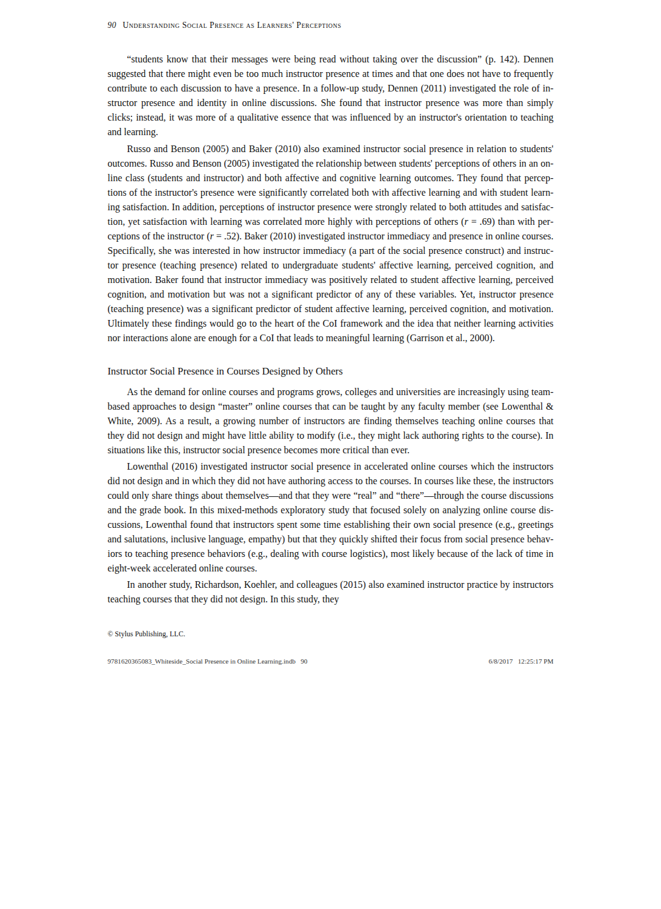90 Understanding Social Presence as Learners' Perceptions
“students know that their messages were being read without taking over the discussion” (p. 142). Dennen suggested that there might even be too much instructor presence at times and that one does not have to frequently contribute to each discussion to have a presence. In a follow-up study, Dennen (2011) investigated the role of instructor presence and identity in online discussions. She found that instructor presence was more than simply clicks; instead, it was more of a qualitative essence that was influenced by an instructor's orientation to teaching and learning.
Russo and Benson (2005) and Baker (2010) also examined instructor social presence in relation to students' outcomes. Russo and Benson (2005) investigated the relationship between students' perceptions of others in an online class (students and instructor) and both affective and cognitive learning outcomes. They found that perceptions of the instructor's presence were significantly correlated both with affective learning and with student learning satisfaction. In addition, perceptions of instructor presence were strongly related to both attitudes and satisfaction, yet satisfaction with learning was correlated more highly with perceptions of others (r = .69) than with perceptions of the instructor (r = .52). Baker (2010) investigated instructor immediacy and presence in online courses. Specifically, she was interested in how instructor immediacy (a part of the social presence construct) and instructor presence (teaching presence) related to undergraduate students' affective learning, perceived cognition, and motivation. Baker found that instructor immediacy was positively related to student affective learning, perceived cognition, and motivation but was not a significant predictor of any of these variables. Yet, instructor presence (teaching presence) was a significant predictor of student affective learning, perceived cognition, and motivation. Ultimately these findings would go to the heart of the CoI framework and the idea that neither learning activities nor interactions alone are enough for a CoI that leads to meaningful learning (Garrison et al., 2000).
Instructor Social Presence in Courses Designed by Others
As the demand for online courses and programs grows, colleges and universities are increasingly using team-based approaches to design “master” online courses that can be taught by any faculty member (see Lowenthal & White, 2009). As a result, a growing number of instructors are finding themselves teaching online courses that they did not design and might have little ability to modify (i.e., they might lack authoring rights to the course). In situations like this, instructor social presence becomes more critical than ever.
Lowenthal (2016) investigated instructor social presence in accelerated online courses which the instructors did not design and in which they did not have authoring access to the courses. In courses like these, the instructors could only share things about themselves—and that they were “real” and “there”—through the course discussions and the grade book. In this mixed-methods exploratory study that focused solely on analyzing online course discussions, Lowenthal found that instructors spent some time establishing their own social presence (e.g., greetings and salutations, inclusive language, empathy) but that they quickly shifted their focus from social presence behaviors to teaching presence behaviors (e.g., dealing with course logistics), most likely because of the lack of time in eight-week accelerated online courses.
In another study, Richardson, Koehler, and colleagues (2015) also examined instructor practice by instructors teaching courses that they did not design. In this study, they
© Stylus Publishing, LLC.
9781620365083_Whiteside_Social Presence in Online Learning.indb 90 6/8/2017 12:25:17 PM